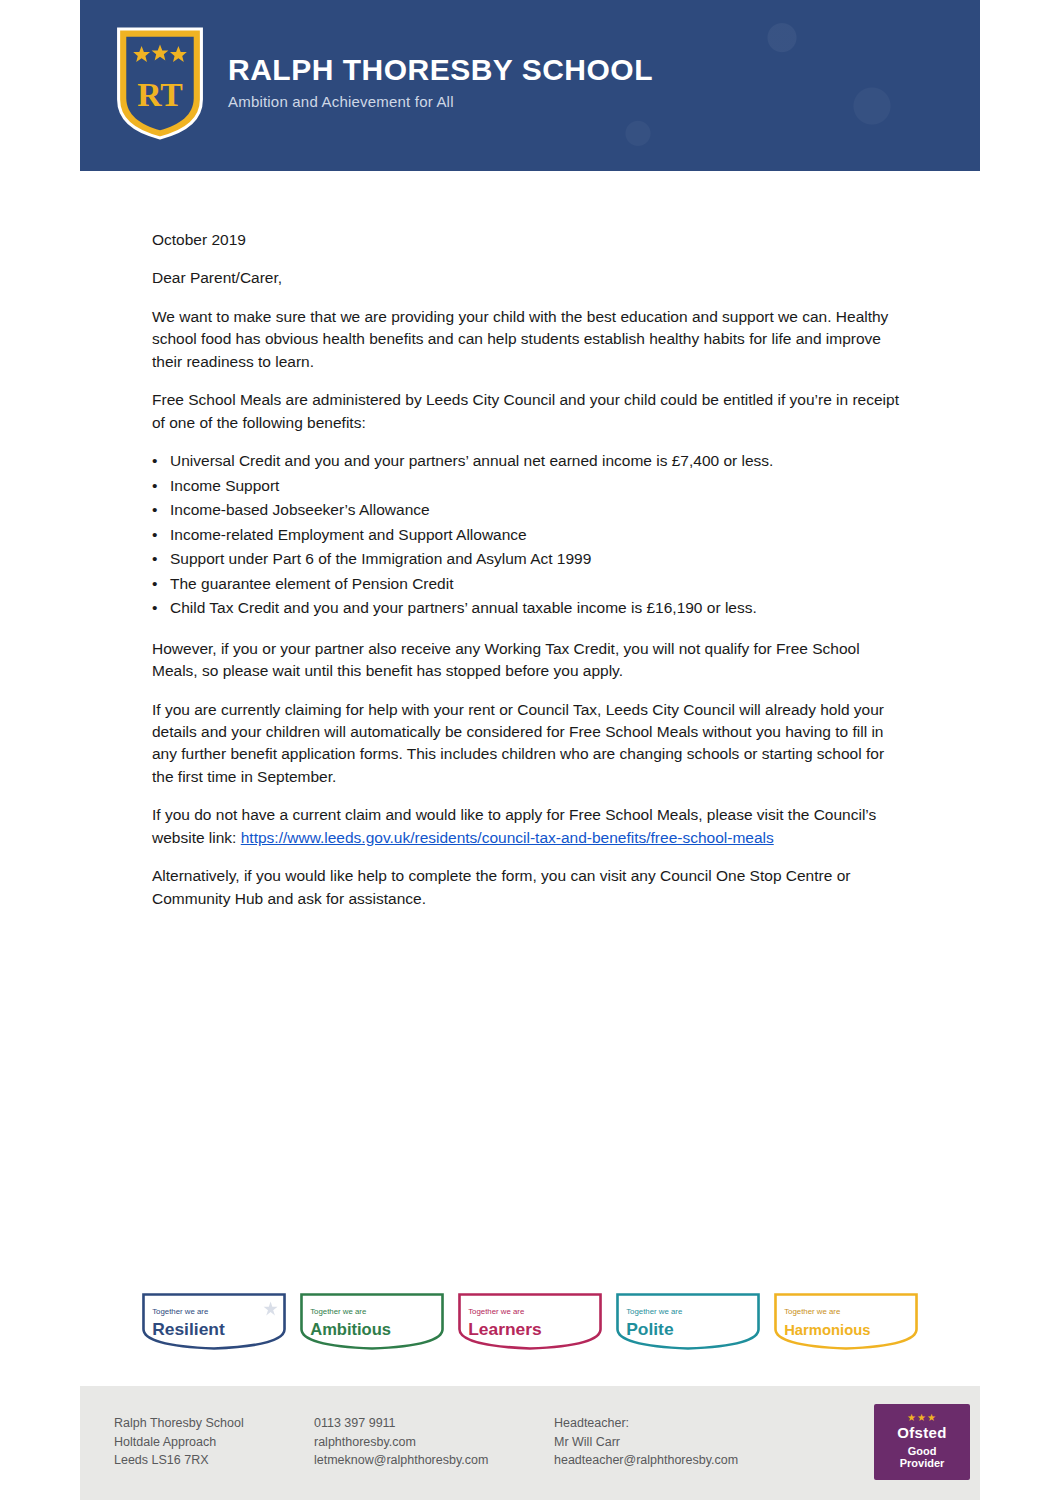RT
Ralph Thoresby School
Ambition and Achievement for All
October 2019
Dear Parent/Carer,
We want to make sure that we are providing your child with the best education and support we can. Healthy school food has obvious health benefits and can help students establish healthy habits for life and improve their readiness to learn.
Free School Meals are administered by Leeds City Council and your child could be entitled if you’re in receipt of one of the following benefits:
Universal Credit and you and your partners’ annual net earned income is £7,400 or less.
Income Support
Income-based Jobseeker’s Allowance
Income-related Employment and Support Allowance
Support under Part 6 of the Immigration and Asylum Act 1999
The guarantee element of Pension Credit
Child Tax Credit and you and your partners’ annual taxable income is £16,190 or less.
However, if you or your partner also receive any Working Tax Credit, you will not qualify for Free School Meals, so please wait until this benefit has stopped before you apply.
If you are currently claiming for help with your rent or Council Tax, Leeds City Council will already hold your details and your children will automatically be considered for Free School Meals without you having to fill in any further benefit application forms. This includes children who are changing schools or starting school for the first time in September.
If you do not have a current claim and would like to apply for Free School Meals, please visit the Council’s website link: https://www.leeds.gov.uk/residents/council-tax-and-benefits/free-school-meals
Alternatively, if you would like help to complete the form, you can visit any Council One Stop Centre or Community Hub and ask for assistance.
Together we are Resilient
Together we are Ambitious
Together we are Learners
Together we are Polite
Together we are Harmonious
Ralph Thoresby School
Holtdale Approach
Leeds LS16 7RX
0113 397 9911
ralphthoresby.com
letmeknow@ralphthoresby.com
Headteacher:
Mr Will Carr
headteacher@ralphthoresby.com
★★★ Ofsted Good
Provider